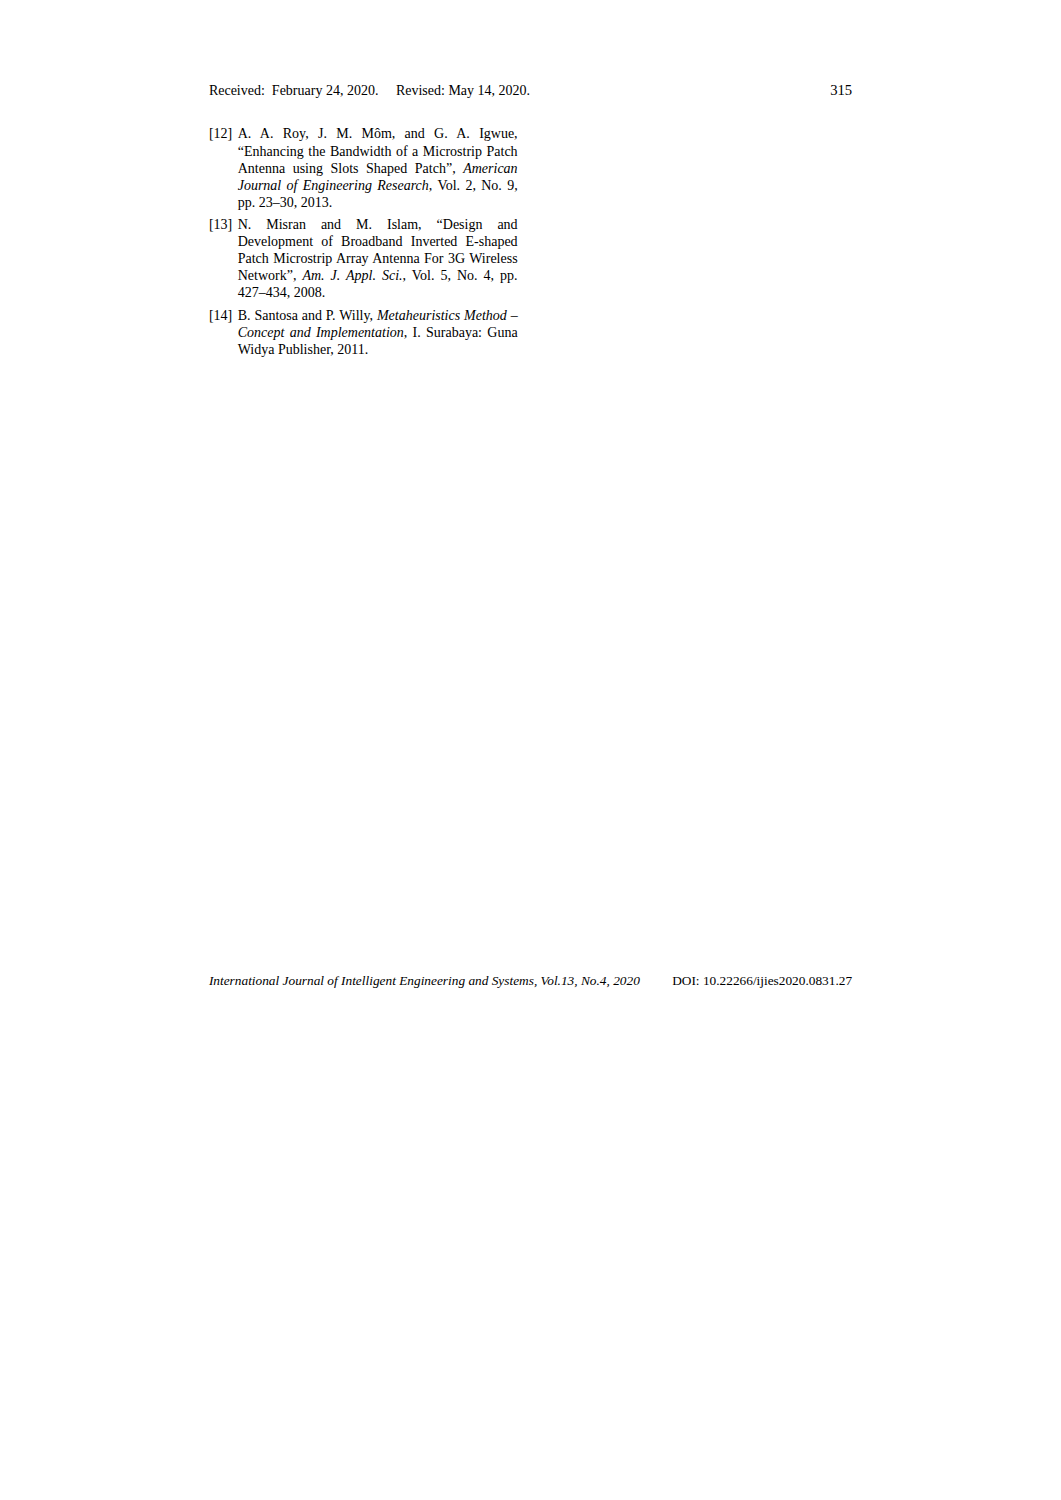Received: February 24, 2020. Revised: May 14, 2020.
315
[12] A. A. Roy, J. M. Môm, and G. A. Igwue, “Enhancing the Bandwidth of a Microstrip Patch Antenna using Slots Shaped Patch”, American Journal of Engineering Research, Vol. 2, No. 9, pp. 23–30, 2013.
[13] N. Misran and M. Islam, “Design and Development of Broadband Inverted E-shaped Patch Microstrip Array Antenna For 3G Wireless Network”, Am. J. Appl. Sci., Vol. 5, No. 4, pp. 427–434, 2008.
[14] B. Santosa and P. Willy, Metaheuristics Method – Concept and Implementation, I. Surabaya: Guna Widya Publisher, 2011.
International Journal of Intelligent Engineering and Systems, Vol.13, No.4, 2020
DOI: 10.22266/ijies2020.0831.27